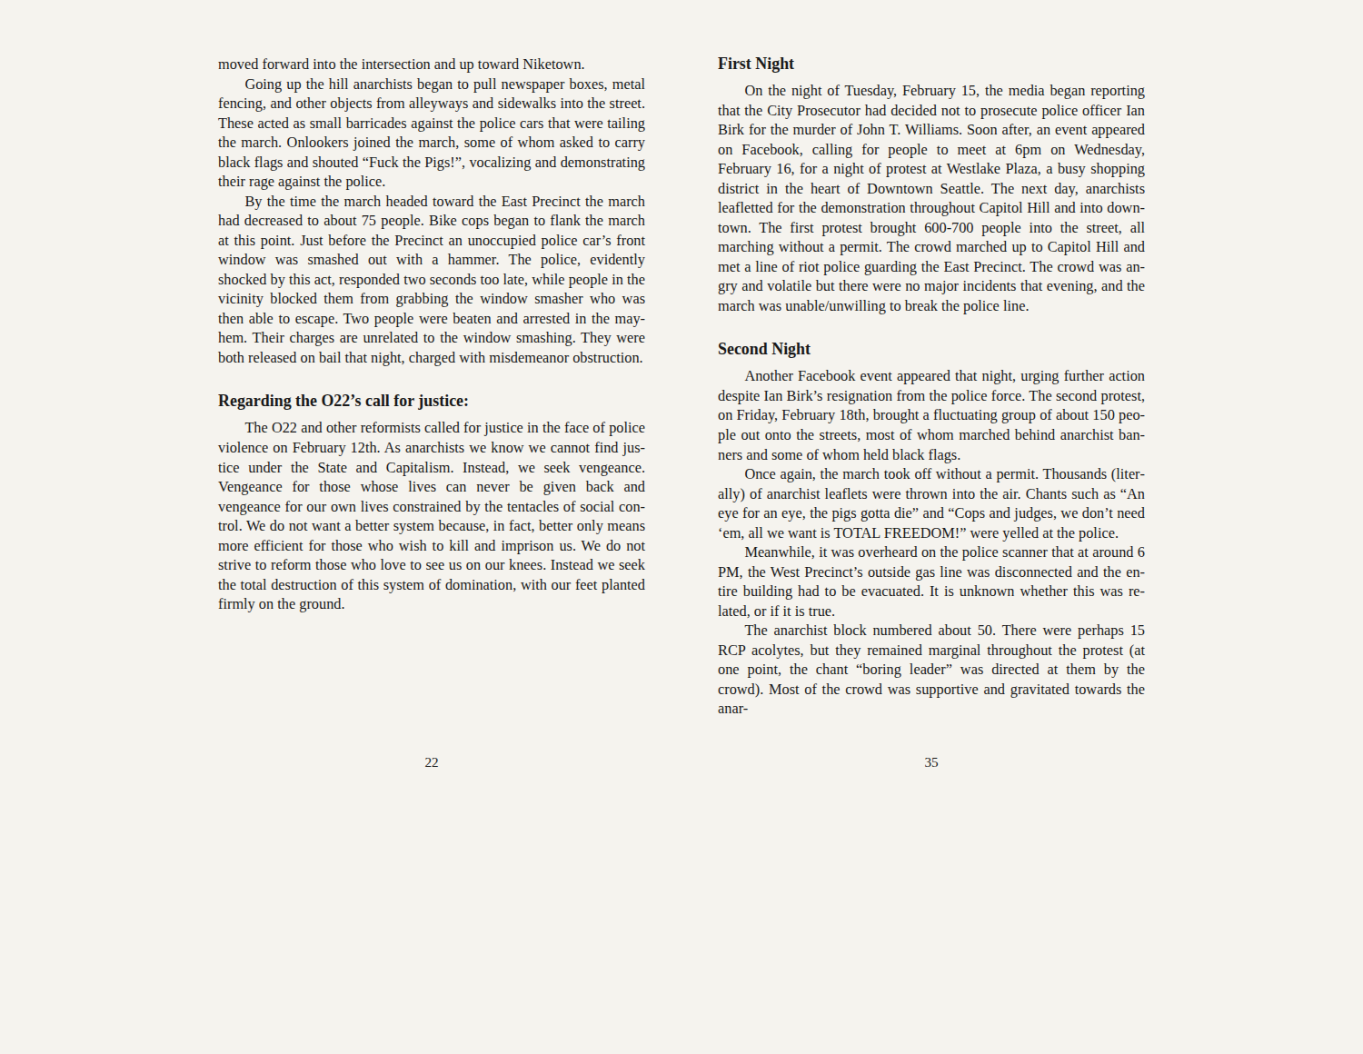moved forward into the intersection and up toward Niketown.
Going up the hill anarchists began to pull newspaper boxes, metal fencing, and other objects from alleyways and sidewalks into the street. These acted as small barricades against the police cars that were tailing the march. Onlookers joined the march, some of whom asked to carry black flags and shouted “Fuck the Pigs!”, vocalizing and demonstrating their rage against the police.
By the time the march headed toward the East Precinct the march had decreased to about 75 people. Bike cops began to flank the march at this point. Just before the Precinct an unoccupied police car’s front window was smashed out with a hammer. The police, evidently shocked by this act, responded two seconds too late, while people in the vicinity blocked them from grabbing the window smasher who was then able to escape. Two people were beaten and arrested in the mayhem. Their charges are unrelated to the window smashing. They were both released on bail that night, charged with misdemeanor obstruction.
Regarding the O22’s call for justice:
The O22 and other reformists called for justice in the face of police violence on February 12th. As anarchists we know we cannot find justice under the State and Capitalism. Instead, we seek vengeance. Vengeance for those whose lives can never be given back and vengeance for our own lives constrained by the tentacles of social control. We do not want a better system because, in fact, better only means more efficient for those who wish to kill and imprison us. We do not strive to reform those who love to see us on our knees. Instead we seek the total destruction of this system of domination, with our feet planted firmly on the ground.
22
First Night
On the night of Tuesday, February 15, the media began reporting that the City Prosecutor had decided not to prosecute police officer Ian Birk for the murder of John T. Williams. Soon after, an event appeared on Facebook, calling for people to meet at 6pm on Wednesday, February 16, for a night of protest at Westlake Plaza, a busy shopping district in the heart of Downtown Seattle. The next day, anarchists leafletted for the demonstration throughout Capitol Hill and into downtown. The first protest brought 600-700 people into the street, all marching without a permit. The crowd marched up to Capitol Hill and met a line of riot police guarding the East Precinct. The crowd was angry and volatile but there were no major incidents that evening, and the march was unable/unwilling to break the police line.
Second Night
Another Facebook event appeared that night, urging further action despite Ian Birk’s resignation from the police force. The second protest, on Friday, February 18th, brought a fluctuating group of about 150 people out onto the streets, most of whom marched behind anarchist banners and some of whom held black flags.
Once again, the march took off without a permit. Thousands (literally) of anarchist leaflets were thrown into the air. Chants such as “An eye for an eye, the pigs gotta die” and “Cops and judges, we don’t need ‘em, all we want is TOTAL FREEDOM!” were yelled at the police.
Meanwhile, it was overheard on the police scanner that at around 6 PM, the West Precinct’s outside gas line was disconnected and the entire building had to be evacuated. It is unknown whether this was related, or if it is true.
The anarchist block numbered about 50. There were perhaps 15 RCP acolytes, but they remained marginal throughout the protest (at one point, the chant “boring leader” was directed at them by the crowd). Most of the crowd was supportive and gravitated towards the anar-
35